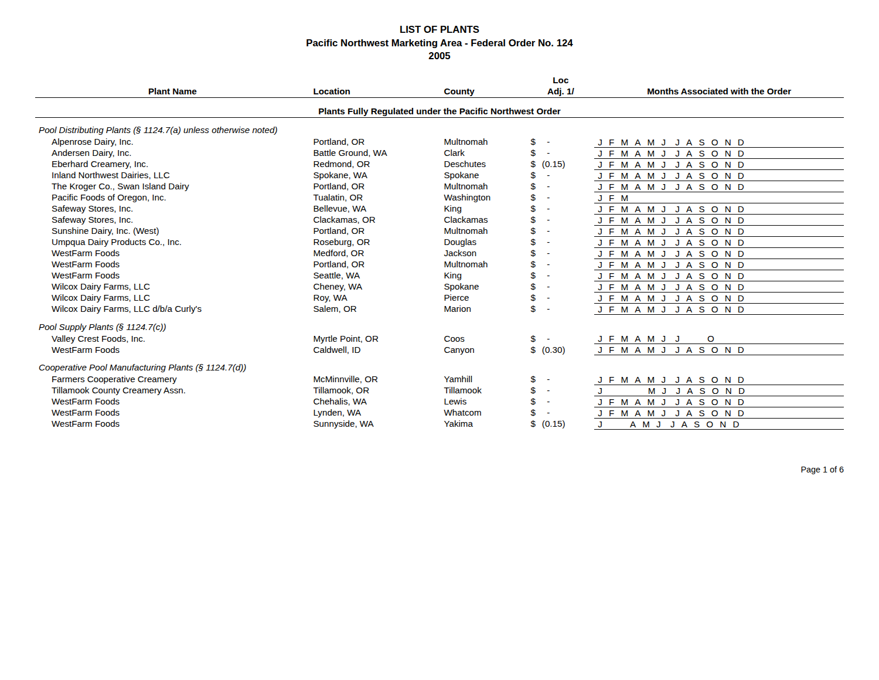LIST OF PLANTS
Pacific Northwest Marketing Area - Federal Order No. 124
2005
| | | | Loc | |
| --- | --- | --- | --- | --- |
| Plant Name | Location | County | Adj. 1/ | Months Associated with the Order |
| Plants Fully Regulated under the Pacific Northwest Order |
| Pool Distributing Plants (§ 1124.7(a) unless otherwise noted) |
| Alpenrose Dairy, Inc. | Portland, OR | Multnomah | $ - | J F M A M J J A S O N D |
| Andersen Dairy, Inc. | Battle Ground, WA | Clark | $ - | J F M A M J J A S O N D |
| Eberhard Creamery, Inc. | Redmond, OR | Deschutes | $ (0.15) | J F M A M J J A S O N D |
| Inland Northwest Dairies, LLC | Spokane, WA | Spokane | $ - | J F M A M J J A S O N D |
| The Kroger Co., Swan Island Dairy | Portland, OR | Multnomah | $ - | J F M A M J J A S O N D |
| Pacific Foods of Oregon, Inc. | Tualatin, OR | Washington | $ - | J F M |
| Safeway Stores, Inc. | Bellevue, WA | King | $ - | J F M A M J J A S O N D |
| Safeway Stores, Inc. | Clackamas, OR | Clackamas | $ - | J F M A M J J A S O N D |
| Sunshine Dairy, Inc. (West) | Portland, OR | Multnomah | $ - | J F M A M J J A S O N D |
| Umpqua Dairy Products Co., Inc. | Roseburg, OR | Douglas | $ - | J F M A M J J A S O N D |
| WestFarm Foods | Medford, OR | Jackson | $ - | J F M A M J J A S O N D |
| WestFarm Foods | Portland, OR | Multnomah | $ - | J F M A M J J A S O N D |
| WestFarm Foods | Seattle, WA | King | $ - | J F M A M J J A S O N D |
| Wilcox Dairy Farms, LLC | Cheney, WA | Spokane | $ - | J F M A M J J A S O N D |
| Wilcox Dairy Farms, LLC | Roy, WA | Pierce | $ - | J F M A M J J A S O N D |
| Wilcox Dairy Farms, LLC d/b/a Curly's | Salem, OR | Marion | $ - | J F M A M J J A S O N D |
| Pool Supply Plants (§ 1124.7(c)) |
| Valley Crest Foods, Inc. | Myrtle Point, OR | Coos | $ - | J F M A M J J O |
| WestFarm Foods | Caldwell, ID | Canyon | $ (0.30) | J F M A M J J A S O N D |
| Cooperative Pool Manufacturing Plants (§ 1124.7(d)) |
| Farmers Cooperative Creamery | McMinnville, OR | Yamhill | $ - | J F M A M J J A S O N D |
| Tillamook County Creamery Assn. | Tillamook, OR | Tillamook | $ - | J M J J A S O N D |
| WestFarm Foods | Chehalis, WA | Lewis | $ - | J F M A M J J A S O N D |
| WestFarm Foods | Lynden, WA | Whatcom | $ - | J F M A M J J A S O N D |
| WestFarm Foods | Sunnyside, WA | Yakima | $ (0.15) | J A M J J A S O N D |
Page 1 of 6